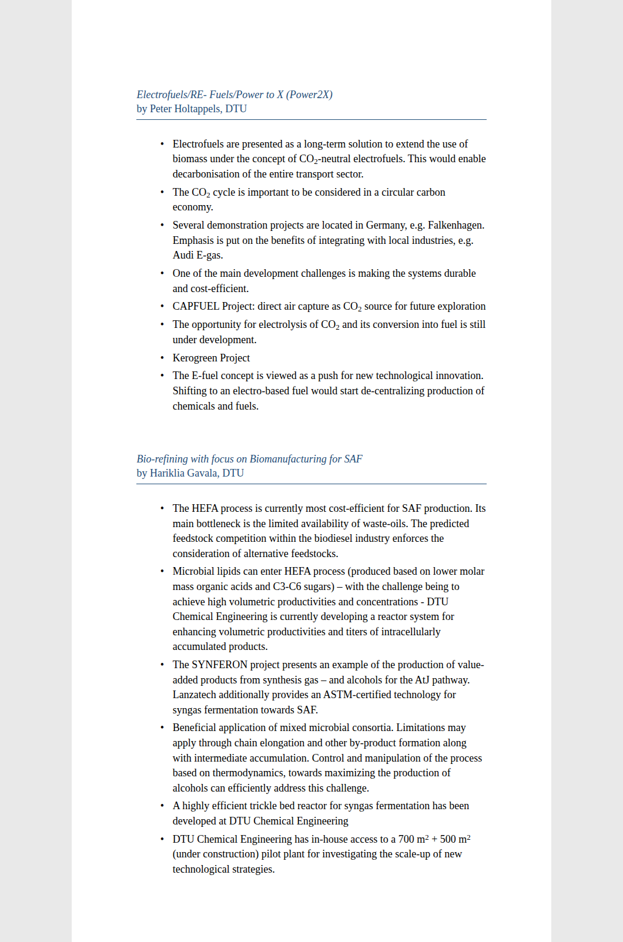Electrofuels/RE- Fuels/Power to X (Power2X)
by Peter Holtappels, DTU
Electrofuels are presented as a long-term solution to extend the use of biomass under the concept of CO2-neutral electrofuels. This would enable decarbonisation of the entire transport sector.
The CO2 cycle is important to be considered in a circular carbon economy.
Several demonstration projects are located in Germany, e.g. Falkenhagen. Emphasis is put on the benefits of integrating with local industries, e.g. Audi E-gas.
One of the main development challenges is making the systems durable and cost-efficient.
CAPFUEL Project: direct air capture as CO2 source for future exploration
The opportunity for electrolysis of CO2 and its conversion into fuel is still under development.
Kerogreen Project
The E-fuel concept is viewed as a push for new technological innovation. Shifting to an electro-based fuel would start de-centralizing production of chemicals and fuels.
Bio-refining with focus on Biomanufacturing for SAF
by Hariklia Gavala, DTU
The HEFA process is currently most cost-efficient for SAF production. Its main bottleneck is the limited availability of waste-oils. The predicted feedstock competition within the biodiesel industry enforces the consideration of alternative feedstocks.
Microbial lipids can enter HEFA process (produced based on lower molar mass organic acids and C3-C6 sugars) – with the challenge being to achieve high volumetric productivities and concentrations - DTU Chemical Engineering is currently developing a reactor system for enhancing volumetric productivities and titers of intracellularly accumulated products.
The SYNFERON project presents an example of the production of value-added products from synthesis gas – and alcohols for the AtJ pathway. Lanzatech additionally provides an ASTM-certified technology for syngas fermentation towards SAF.
Beneficial application of mixed microbial consortia. Limitations may apply through chain elongation and other by-product formation along with intermediate accumulation. Control and manipulation of the process based on thermodynamics, towards maximizing the production of alcohols can efficiently address this challenge.
A highly efficient trickle bed reactor for syngas fermentation has been developed at DTU Chemical Engineering
DTU Chemical Engineering has in-house access to a 700 m2 + 500 m2 (under construction) pilot plant for investigating the scale-up of new technological strategies.